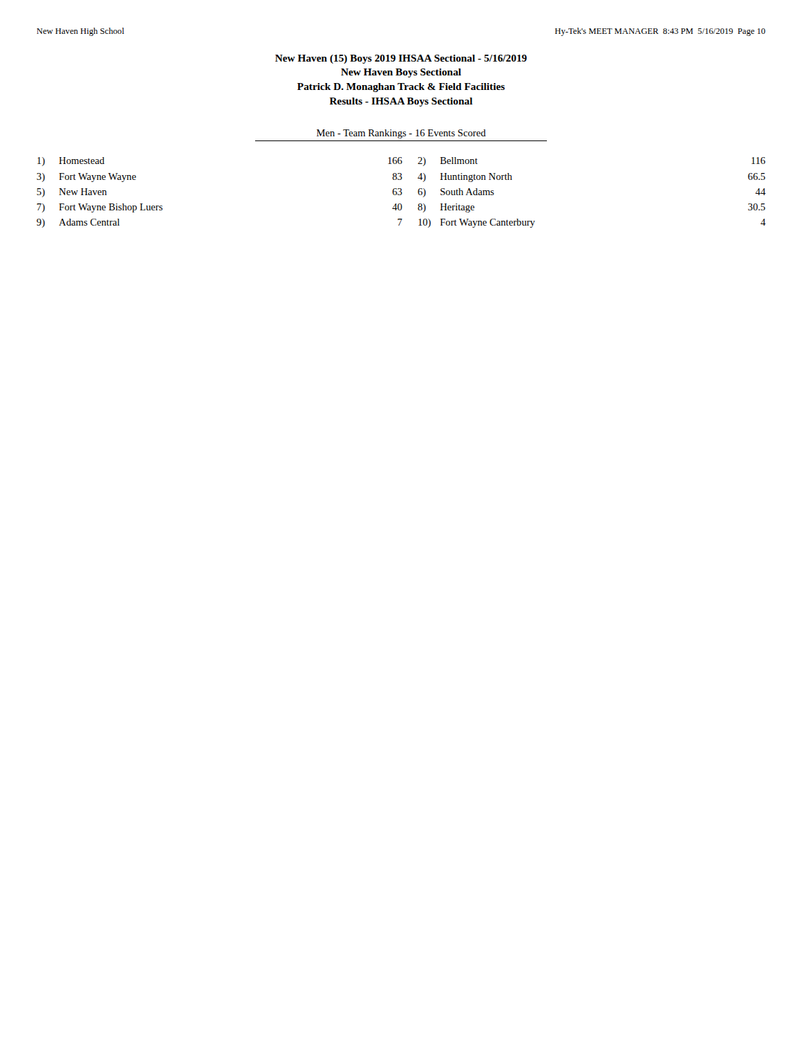New Haven High School Hy-Tek's MEET MANAGER 8:43 PM 5/16/2019 Page 10
New Haven (15) Boys 2019 IHSAA Sectional - 5/16/2019
New Haven Boys Sectional
Patrick D. Monaghan Track & Field Facilities
Results - IHSAA Boys Sectional
Men - Team Rankings - 16 Events Scored
| 1) | Homestead | 166 | | 2) | Bellmont | 116 |
| 3) | Fort Wayne Wayne | 83 | | 4) | Huntington North | 66.5 |
| 5) | New Haven | 63 | | 6) | South Adams | 44 |
| 7) | Fort Wayne Bishop Luers | 40 | | 8) | Heritage | 30.5 |
| 9) | Adams Central | 7 | | 10) | Fort Wayne Canterbury | 4 |